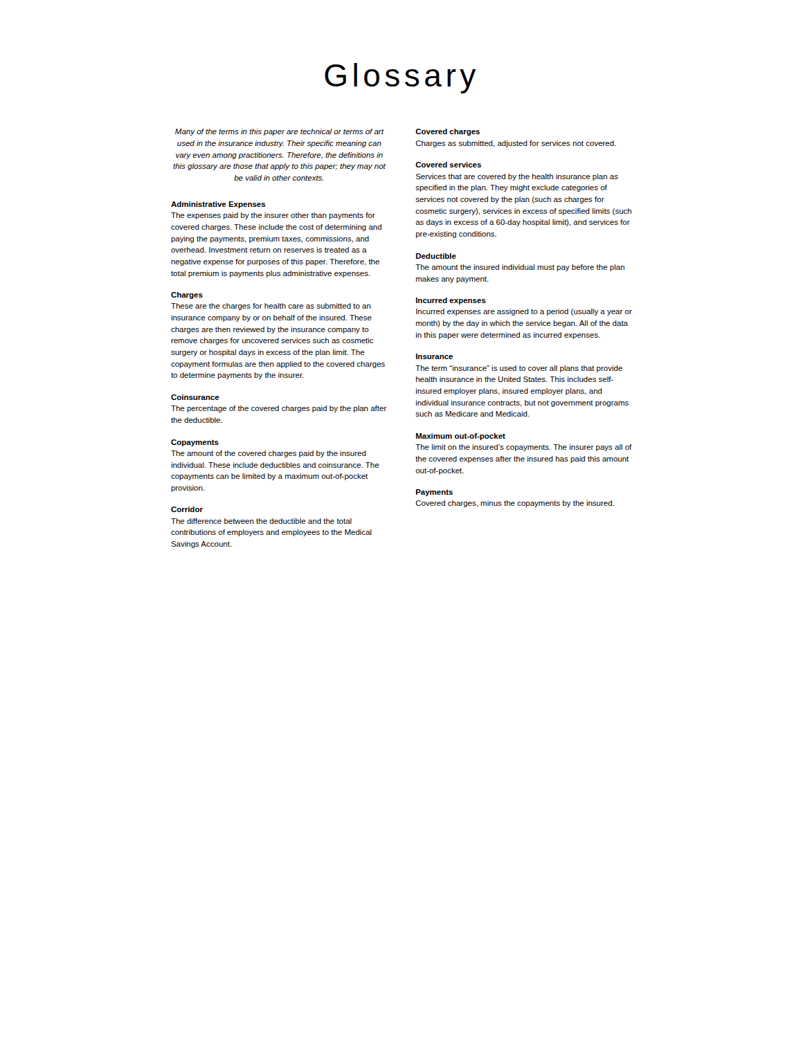Glossary
Many of the terms in this paper are technical or terms of art used in the insurance industry. Their specific meaning can vary even among practitioners. Therefore, the definitions in this glossary are those that apply to this paper; they may not be valid in other contexts.
Administrative Expenses
The expenses paid by the insurer other than payments for covered charges. These include the cost of determining and paying the payments, premium taxes, commissions, and overhead. Investment return on reserves is treated as a negative expense for purposes of this paper. Therefore, the total premium is payments plus administrative expenses.
Charges
These are the charges for health care as submitted to an insurance company by or on behalf of the insured. These charges are then reviewed by the insurance company to remove charges for uncovered services such as cosmetic surgery or hospital days in excess of the plan limit. The copayment formulas are then applied to the covered charges to determine payments by the insurer.
Coinsurance
The percentage of the covered charges paid by the plan after the deductible.
Copayments
The amount of the covered charges paid by the insured individual. These include deductibles and coinsurance. The copayments can be limited by a maximum out-of-pocket provision.
Corridor
The difference between the deductible and the total contributions of employers and employees to the Medical Savings Account.
Covered charges
Charges as submitted, adjusted for services not covered.
Covered services
Services that are covered by the health insurance plan as specified in the plan. They might exclude categories of services not covered by the plan (such as charges for cosmetic surgery), services in excess of specified limits (such as days in excess of a 60-day hospital limit), and services for pre-existing conditions.
Deductible
The amount the insured individual must pay before the plan makes any payment.
Incurred expenses
Incurred expenses are assigned to a period (usually a year or month) by the day in which the service began. All of the data in this paper were determined as incurred expenses.
Insurance
The term “insurance” is used to cover all plans that provide health insurance in the United States. This includes self-insured employer plans, insured employer plans, and individual insurance contracts, but not government programs such as Medicare and Medicaid.
Maximum out-of-pocket
The limit on the insured’s copayments. The insurer pays all of the covered expenses after the insured has paid this amount out-of-pocket.
Payments
Covered charges, minus the copayments by the insured.